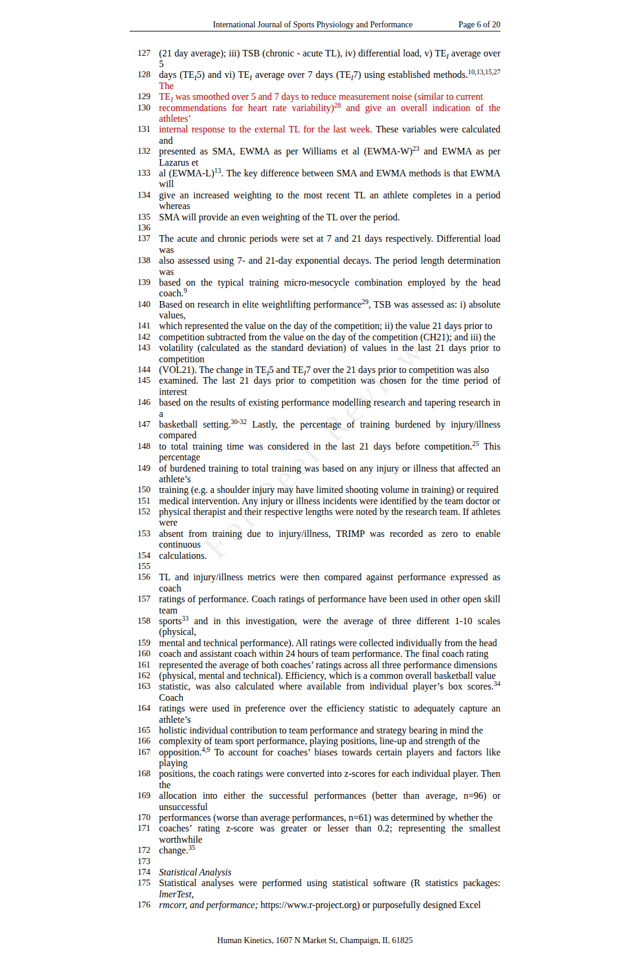For Peer Review
International Journal of Sports Physiology and Performance
Page 6 of 20
127(21 day average); iii) TSB (chronic - acute TL), iv) differential load, v) TEI average over 5
128days (TEI5) and vi) TEI average over 7 days (TEI7) using established methods.10,13,15,27 The
129 TEI was smoothed over 5 and 7 days to reduce measurement noise (similar to current
130 recommendations for heart rate variability)28 and give an overall indication of the athletes’
131 internal response to the external TL for the last week. These variables were calculated and
132presented as SMA, EWMA as per Williams et al (EWMA-W)23 and EWMA as per Lazarus et
133al (EWMA-L)13. The key difference between SMA and EWMA methods is that EWMA will
134give an increased weighting to the most recent TL an athlete completes in a period whereas
135 SMA will provide an even weighting of the TL over the period.
136
137 The acute and chronic periods were set at 7 and 21 days respectively. Differential load was
138also assessed using 7- and 21-day exponential decays. The period length determination was
139based on the typical training micro-mesocycle combination employed by the head coach.9
140 Based on research in elite weightlifting performance29, TSB was assessed as: i) absolute values,
141which represented the value on the day of the competition; ii) the value 21 days prior to
142competition subtracted from the value on the day of the competition (CH21); and iii) the
143volatility (calculated as the standard deviation) of values in the last 21 days prior to competition
144(VOL21). The change in TEI5 and TEI7 over the 21 days prior to competition was also
145examined. The last 21 days prior to competition was chosen for the time period of interest
146based on the results of existing performance modelling research and tapering research in a
147basketball setting.30-32 Lastly, the percentage of training burdened by injury/illness compared
148to total training time was considered in the last 21 days before competition.25 This percentage
149of burdened training to total training was based on any injury or illness that affected an athlete’s
150training (e.g. a shoulder injury may have limited shooting volume in training) or required
151medical intervention. Any injury or illness incidents were identified by the team doctor or
152physical therapist and their respective lengths were noted by the research team. If athletes were
153absent from training due to injury/illness, TRIMP was recorded as zero to enable continuous
154calculations.
155
156 TL and injury/illness metrics were then compared against performance expressed as coach
157ratings of performance. Coach ratings of performance have been used in other open skill team
158sports33 and in this investigation, were the average of three different 1-10 scales (physical,
159mental and technical performance). All ratings were collected individually from the head
160coach and assistant coach within 24 hours of team performance. The final coach rating
161represented the average of both coaches’ ratings across all three performance dimensions
162(physical, mental and technical). Efficiency, which is a common overall basketball value
163statistic, was also calculated where available from individual player’s box scores.34 Coach
164ratings were used in preference over the efficiency statistic to adequately capture an athlete’s
165holistic individual contribution to team performance and strategy bearing in mind the
166complexity of team sport performance, playing positions, line-up and strength of the
167opposition.4,9 To account for coaches’ biases towards certain players and factors like playing
168positions, the coach ratings were converted into z-scores for each individual player. Then the
169allocation into either the successful performances (better than average, n=96) or unsuccessful
170performances (worse than average performances, n=61) was determined by whether the
171coaches’ rating z-score was greater or lesser than 0.2; representing the smallest worthwhile
172change.35
173
174 Statistical Analysis
175 Statistical analyses were performed using statistical software (R statistics packages: lmerTest,
176 rmcorr, and performance; https://www.r-project.org) or purposefully designed Excel
Human Kinetics, 1607 N Market St, Champaign, IL 61825